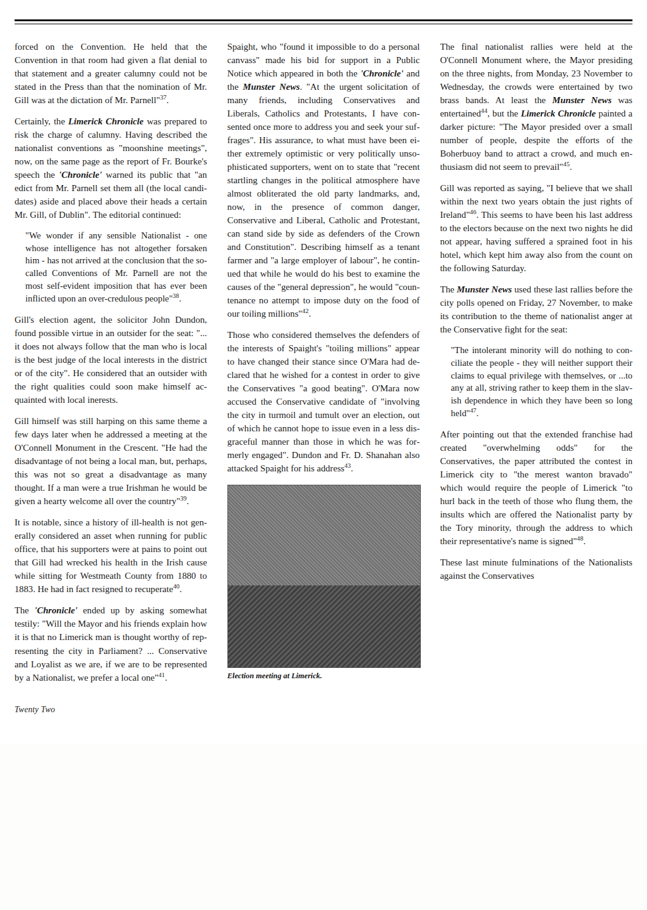forced on the Convention. He held that the Convention in that room had given a flat denial to that statement and a greater calumny could not be stated in the Press than that the nomination of Mr. Gill was at the dictation of Mr. Parnell"37.
Certainly, the Limerick Chronicle was prepared to risk the charge of calumny. Having described the nationalist conventions as "moonshine meetings", now, on the same page as the report of Fr. Bourke's speech the 'Chronicle' warned its public that "an edict from Mr. Parnell set them all (the local candidates) aside and placed above their heads a certain Mr. Gill, of Dublin". The editorial continued:
"We wonder if any sensible Nationalist - one whose intelligence has not altogether forsaken him - has not arrived at the conclusion that the so-called Conventions of Mr. Parnell are not the most self-evident imposition that has ever been inflicted upon an over-credulous people"38.
Gill's election agent, the solicitor John Dundon, found possible virtue in an outsider for the seat: "... it does not always follow that the man who is local is the best judge of the local interests in the district or of the city". He considered that an outsider with the right qualities could soon make himself acquainted with local inerests.
Gill himself was still harping on this same theme a few days later when he addressed a meeting at the O'Connell Monument in the Crescent. "He had the disadvantage of not being a local man, but, perhaps, this was not so great a disadvantage as many thought. If a man were a true Irishman he would be given a hearty welcome all over the country"39.
It is notable, since a history of ill-health is not generally considered an asset when running for public office, that his supporters were at pains to point out that Gill had wrecked his health in the Irish cause while sitting for Westmeath County from 1880 to 1883. He had in fact resigned to recuperate40.
The 'Chronicle' ended up by asking somewhat testily: "Will the Mayor and his friends explain how it is that no Limerick man is thought worthy of representing the city in Parliament? ... Conservative and Loyalist as we are, if we are to be represented by a Nationalist, we prefer a local one"41.
Spaight, who "found it impossible to do a personal canvass" made his bid for support in a Public Notice which appeared in both the 'Chronicle' and the Munster News. "At the urgent solicitation of many friends, including Conservatives and Liberals, Catholics and Protestants, I have consented once more to address you and seek your suffrages". His assurance, to what must have been either extremely optimistic or very politically unsophisticated supporters, went on to state that "recent startling changes in the political atmosphere have almost obliterated the old party landmarks, and, now, in the presence of common danger, Conservative and Liberal, Catholic and Protestant, can stand side by side as defenders of the Crown and Constitution". Describing himself as a tenant farmer and "a large employer of labour", he continued that while he would do his best to examine the causes of the "general depression", he would "countenance no attempt to impose duty on the food of our toiling millions"42.
Those who considered themselves the defenders of the interests of Spaight's "toiling millions" appear to have changed their stance since O'Mara had declared that he wished for a contest in order to give the Conservatives "a good beating". O'Mara now accused the Conservative candidate of "involving the city in turmoil and tumult over an election, out of which he cannot hope to issue even in a less disgraceful manner than those in which he was formerly engaged". Dundon and Fr. D. Shanahan also attacked Spaight for his address43.
Election meeting at Limerick.
The final nationalist rallies were held at the O'Connell Monument where, the Mayor presiding on the three nights, from Monday, 23 November to Wednesday, the crowds were entertained by two brass bands. At least the Munster News was entertained44, but the Limerick Chronicle painted a darker picture: "The Mayor presided over a small number of people, despite the efforts of the Boherbuoy band to attract a crowd, and much enthusiasm did not seem to prevail"45.
Gill was reported as saying, "I believe that we shall within the next two years obtain the just rights of Ireland"46. This seems to have been his last address to the electors because on the next two nights he did not appear, having suffered a sprained foot in his hotel, which kept him away also from the count on the following Saturday.
The Munster News used these last rallies before the city polls opened on Friday, 27 November, to make its contribution to the theme of nationalist anger at the Conservative fight for the seat:
"The intolerant minority will do nothing to conciliate the people - they will neither support their claims to equal privilege with themselves, or ...to any at all, striving rather to keep them in the slavish dependence in which they have been so long held"47.
After pointing out that the extended franchise had created "overwhelming odds" for the Conservatives, the paper attributed the contest in Limerick city to "the merest wanton bravado" which would require the people of Limerick "to hurl back in the teeth of those who flung them, the insults which are offered the Nationalist party by the Tory minority, through the address to which their representative's name is signed"48.
These last minute fulminations of the Nationalists against the Conservatives
Twenty Two